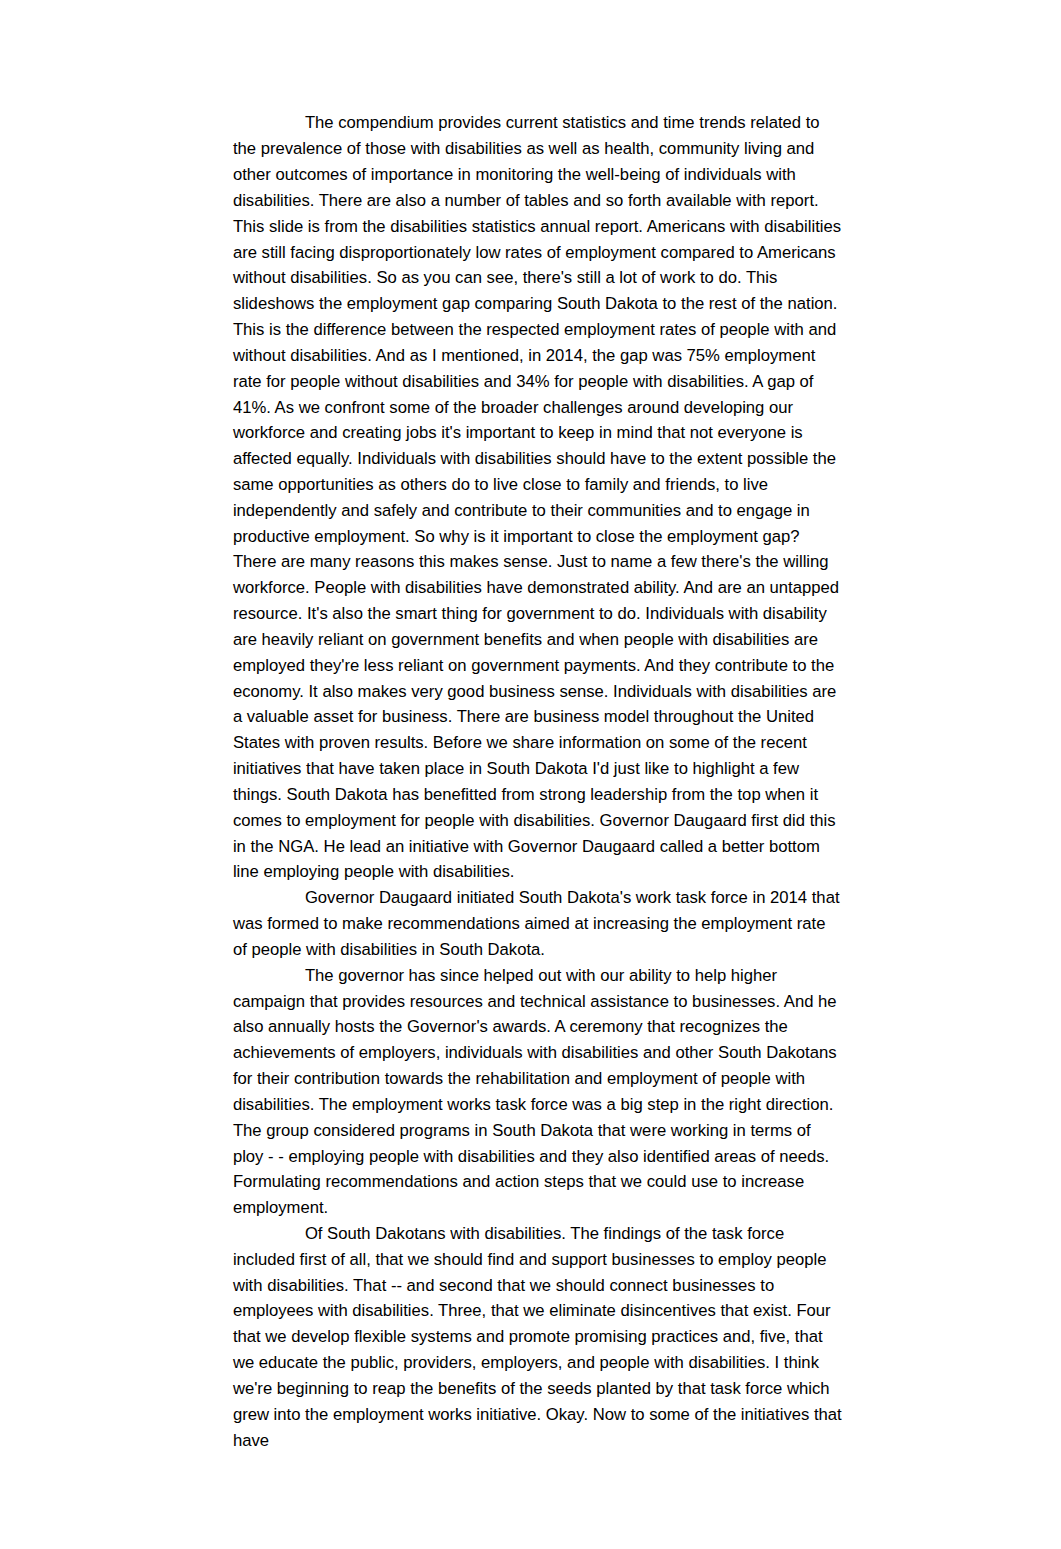The compendium provides current statistics and time trends related to the prevalence of those with disabilities as well as health, community living and other outcomes of importance in monitoring the well-being of individuals with disabilities. There are also a number of tables and so forth available with report. This slide is from the disabilities statistics annual report. Americans with disabilities are still facing disproportionately low rates of employment compared to Americans without disabilities. So as you can see, there's still a lot of work to do. This slideshows the employment gap comparing South Dakota to the rest of the nation. This is the difference between the respected employment rates of people with and without disabilities. And as I mentioned, in 2014, the gap was 75% employment rate for people without disabilities and 34% for people with disabilities. A gap of 41%. As we confront some of the broader challenges around developing our workforce and creating jobs it's important to keep in mind that not everyone is affected equally. Individuals with disabilities should have to the extent possible the same opportunities as others do to live close to family and friends, to live independently and safely and contribute to their communities and to engage in productive employment. So why is it important to close the employment gap? There are many reasons this makes sense. Just to name a few there's the willing workforce. People with disabilities have demonstrated ability. And are an untapped resource. It's also the smart thing for government to do. Individuals with disability are heavily reliant on government benefits and when people with disabilities are employed they're less reliant on government payments. And they contribute to the economy. It also makes very good business sense. Individuals with disabilities are a valuable asset for business. There are business model throughout the United States with proven results. Before we share information on some of the recent initiatives that have taken place in South Dakota I'd just like to highlight a few things. South Dakota has benefitted from strong leadership from the top when it comes to employment for people with disabilities. Governor Daugaard first did this in the NGA. He lead an initiative with Governor Daugaard called a better bottom line employing people with disabilities.
Governor Daugaard initiated South Dakota's work task force in 2014 that was formed to make recommendations aimed at increasing the employment rate of people with disabilities in South Dakota.
The governor has since helped out with our ability to help higher campaign that provides resources and technical assistance to businesses. And he also annually hosts the Governor's awards. A ceremony that recognizes the achievements of employers, individuals with disabilities and other South Dakotans for their contribution towards the rehabilitation and employment of people with disabilities. The employment works task force was a big step in the right direction. The group considered programs in South Dakota that were working in terms of ploy - - employing people with disabilities and they also identified areas of needs. Formulating recommendations and action steps that we could use to increase employment.
Of South Dakotans with disabilities. The findings of the task force included first of all, that we should find and support businesses to employ people with disabilities. That -- and second that we should connect businesses to employees with disabilities. Three, that we eliminate disincentives that exist. Four that we develop flexible systems and promote promising practices and, five, that we educate the public, providers, employers, and people with disabilities. I think we're beginning to reap the benefits of the seeds planted by that task force which grew into the employment works initiative. Okay. Now to some of the initiatives that have